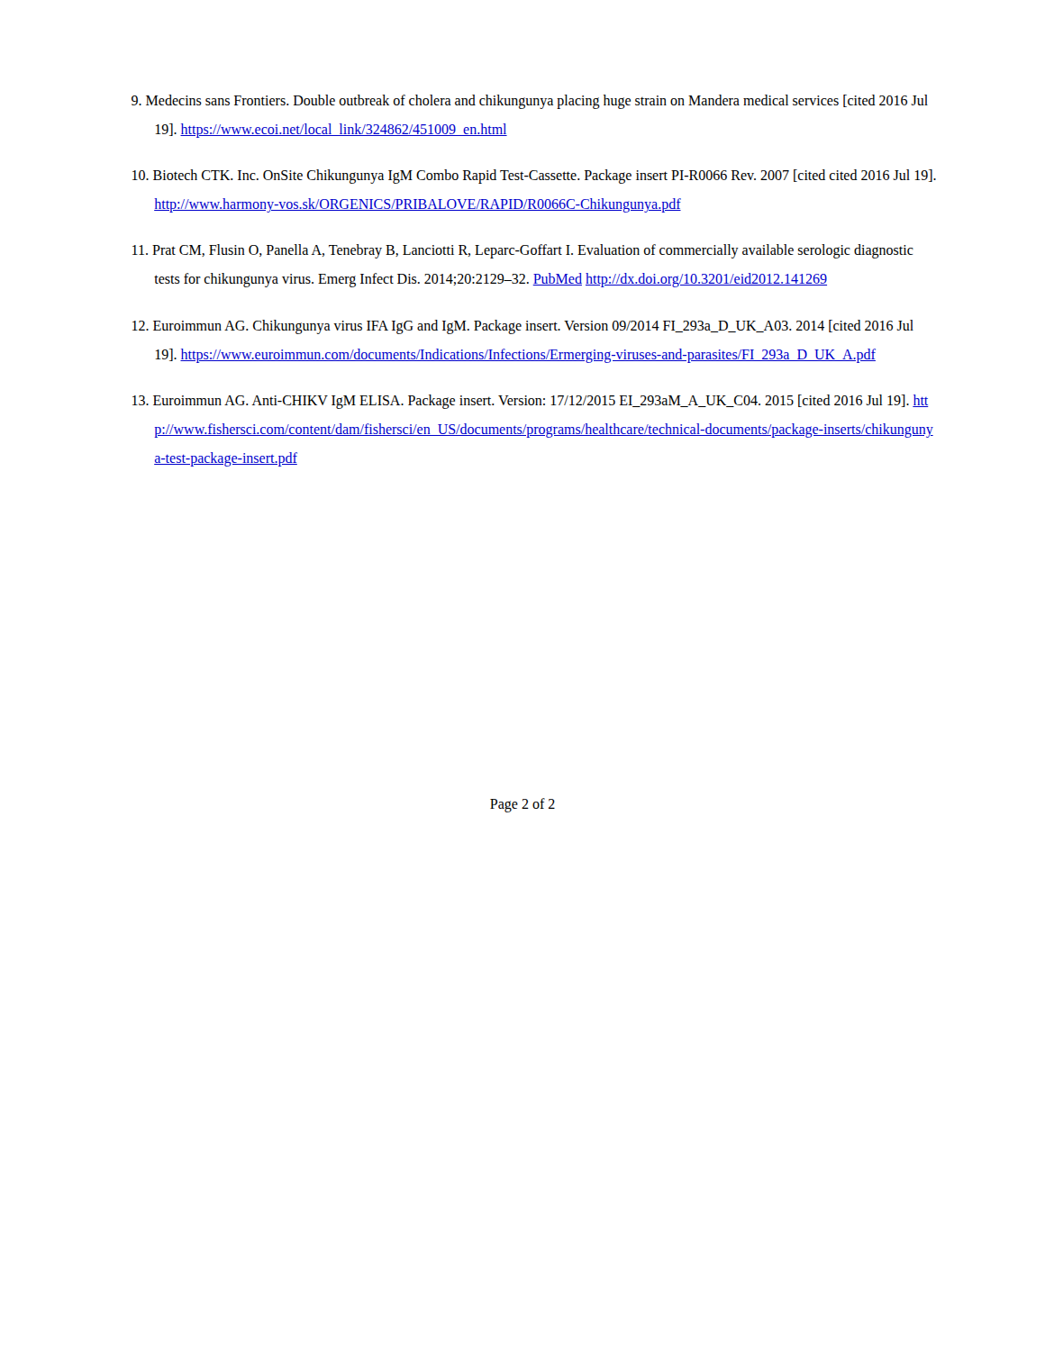9. Medecins sans Frontiers. Double outbreak of cholera and chikungunya placing huge strain on Mandera medical services [cited 2016 Jul 19]. https://www.ecoi.net/local_link/324862/451009_en.html
10. Biotech CTK. Inc. OnSite Chikungunya IgM Combo Rapid Test-Cassette. Package insert PI-R0066 Rev. 2007 [cited cited 2016 Jul 19]. http://www.harmony-vos.sk/ORGENICS/PRIBALOVE/RAPID/R0066C-Chikungunya.pdf
11. Prat CM, Flusin O, Panella A, Tenebray B, Lanciotti R, Leparc-Goffart I. Evaluation of commercially available serologic diagnostic tests for chikungunya virus. Emerg Infect Dis. 2014;20:2129–32. PubMed http://dx.doi.org/10.3201/eid2012.141269
12. Euroimmun AG. Chikungunya virus IFA IgG and IgM. Package insert. Version 09/2014 FI_293a_D_UK_A03. 2014 [cited 2016 Jul 19]. https://www.euroimmun.com/documents/Indications/Infections/Ermerging-viruses-and-parasites/FI_293a_D_UK_A.pdf
13. Euroimmun AG. Anti-CHIKV IgM ELISA. Package insert. Version: 17/12/2015 EI_293aM_A_UK_C04. 2015 [cited 2016 Jul 19]. http://www.fishersci.com/content/dam/fishersci/en_US/documents/programs/healthcare/technical-documents/package-inserts/chikungunya-test-package-insert.pdf
Page 2 of 2